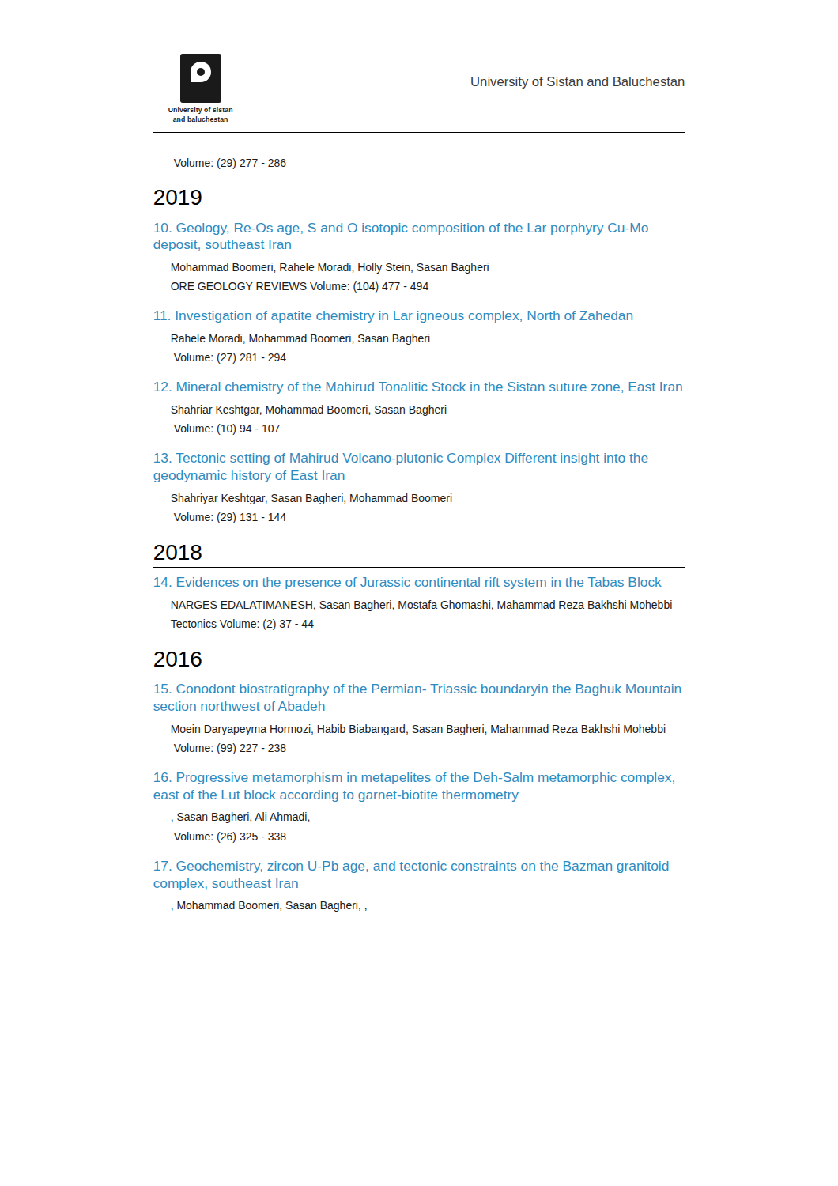University of sistan
and baluchestan
University of Sistan and Baluchestan
Volume: (29) 277 - 286
2019
10. Geology, Re-Os age, S and O isotopic composition of the Lar porphyry Cu-Mo deposit, southeast Iran
Mohammad Boomeri, Rahele Moradi, Holly Stein, Sasan Bagheri
ORE GEOLOGY REVIEWS Volume: (104) 477 - 494
11. Investigation of apatite chemistry in Lar igneous complex, North of Zahedan
Rahele Moradi, Mohammad Boomeri, Sasan Bagheri
Volume: (27) 281 - 294
12. Mineral chemistry of the Mahirud Tonalitic Stock in the Sistan suture zone, East Iran
Shahriar Keshtgar, Mohammad Boomeri, Sasan Bagheri
Volume: (10) 94 - 107
13. Tectonic setting of Mahirud Volcano-plutonic Complex Different insight into the geodynamic history of East Iran
Shahriyar Keshtgar, Sasan Bagheri, Mohammad Boomeri
Volume: (29) 131 - 144
2018
14. Evidences on the presence of Jurassic continental rift system in the Tabas Block
NARGES EDALATIMANESH, Sasan Bagheri, Mostafa Ghomashi, Mahammad Reza Bakhshi Mohebbi
Tectonics Volume: (2) 37 - 44
2016
15. Conodont biostratigraphy of the Permian- Triassic boundaryin the Baghuk Mountain section northwest of Abadeh
Moein Daryapeyma Hormozi, Habib Biabangard, Sasan Bagheri, Mahammad Reza Bakhshi Mohebbi
Volume: (99) 227 - 238
16. Progressive metamorphism in metapelites of the Deh-Salm metamorphic complex, east of the Lut block according to garnet-biotite thermometry
, Sasan Bagheri, Ali Ahmadi,
Volume: (26) 325 - 338
17. Geochemistry, zircon U-Pb age, and tectonic constraints on the Bazman granitoid complex, southeast Iran
, Mohammad Boomeri, Sasan Bagheri, ,